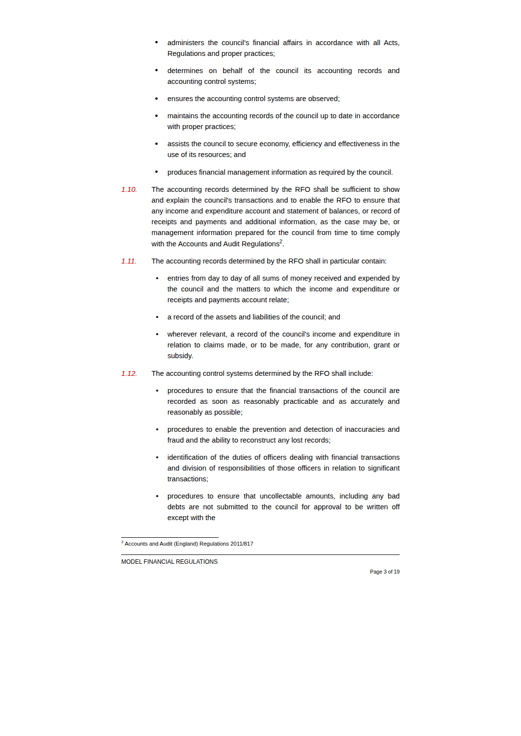administers the council's financial affairs in accordance with all Acts, Regulations and proper practices;
determines on behalf of the council its accounting records and accounting control systems;
ensures the accounting control systems are observed;
maintains the accounting records of the council up to date in accordance with proper practices;
assists the council to secure economy, efficiency and effectiveness in the use of its resources; and
produces financial management information as required by the council.
1.10.
The accounting records determined by the RFO shall be sufficient to show and explain the council's transactions and to enable the RFO to ensure that any income and expenditure account and statement of balances, or record of receipts and payments and additional information, as the case may be, or management information prepared for the council from time to time comply with the Accounts and Audit Regulations2.
1.11.
The accounting records determined by the RFO shall in particular contain:
entries from day to day of all sums of money received and expended by the council and the matters to which the income and expenditure or receipts and payments account relate;
a record of the assets and liabilities of the council; and
wherever relevant, a record of the council's income and expenditure in relation to claims made, or to be made, for any contribution, grant or subsidy.
1.12.
The accounting control systems determined by the RFO shall include:
procedures to ensure that the financial transactions of the council are recorded as soon as reasonably practicable and as accurately and reasonably as possible;
procedures to enable the prevention and detection of inaccuracies and fraud and the ability to reconstruct any lost records;
identification of the duties of officers dealing with financial transactions and division of responsibilities of those officers in relation to significant transactions;
procedures to ensure that uncollectable amounts, including any bad debts are not submitted to the council for approval to be written off except with the
2 Accounts and Audit (England) Regulations 2011/817
MODEL FINANCIAL REGULATIONS
Page 3 of 19